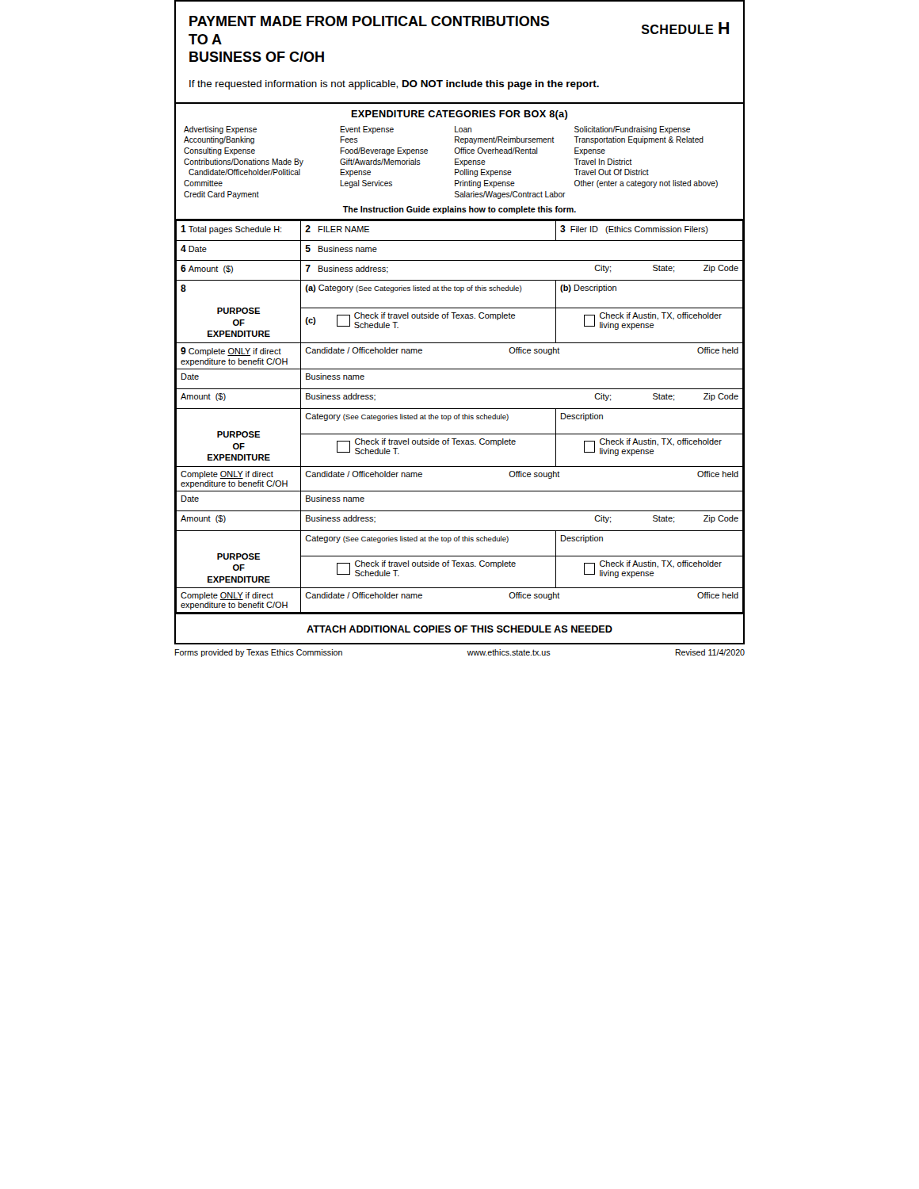PAYMENT MADE FROM POLITICAL CONTRIBUTIONS TO A
BUSINESS OF C/OH
SCHEDULE H
If the requested information is not applicable, DO NOT include this page in the report.
EXPENDITURE CATEGORIES FOR BOX 8(a)
Advertising Expense
Accounting/Banking
Consulting Expense
Contributions/Donations Made By
Candidate/Officeholder/Political Committee
Credit Card Payment
Event Expense
Fees
Food/Beverage Expense
Gift/Awards/Memorials Expense
Legal Services
Loan Repayment/Reimbursement
Office Overhead/Rental Expense
Polling Expense
Printing Expense
Salaries/Wages/Contract Labor
Solicitation/Fundraising Expense
Transportation Equipment & Related Expense
Travel In District
Travel Out Of District
Other (enter a category not listed above)
The Instruction Guide explains how to complete this form.
| 1 Total pages Schedule H: | 2 FILER NAME | 3 Filer ID (Ethics Commission Filers) |
| 4 Date | 5 Business name |
| 6 Amount ($) | 7 Business address; City; State; Zip Code |
| 8 PURPOSE OF EXPENDITURE | (a) Category (See Categories listed at the top of this schedule) | (b) Description |
| (c) Check if travel outside of Texas. Complete Schedule T. | Check if Austin, TX, officeholder living expense |
| 9 Complete ONLY if direct expenditure to benefit C/OH | Candidate / Officeholder name Office sought Office held |
| Date | Business name |
| Amount ($) | Business address; City; State; Zip Code |
| PURPOSE OF EXPENDITURE | Category (See Categories listed at the top of this schedule) | Description |
| Check if travel outside of Texas. Complete Schedule T. | Check if Austin, TX, officeholder living expense |
| Complete ONLY if direct expenditure to benefit C/OH | Candidate / Officeholder name Office sought Office held |
| Date | Business name |
| Amount ($) | Business address; City; State; Zip Code |
| PURPOSE OF EXPENDITURE | Category (See Categories listed at the top of this schedule) | Description |
| Check if travel outside of Texas. Complete Schedule T. | Check if Austin, TX, officeholder living expense |
| Complete ONLY if direct expenditure to benefit C/OH | Candidate / Officeholder name Office sought Office held |
ATTACH ADDITIONAL COPIES OF THIS SCHEDULE AS NEEDED
Forms provided by Texas Ethics Commission
www.ethics.state.tx.us
Revised 11/4/2020